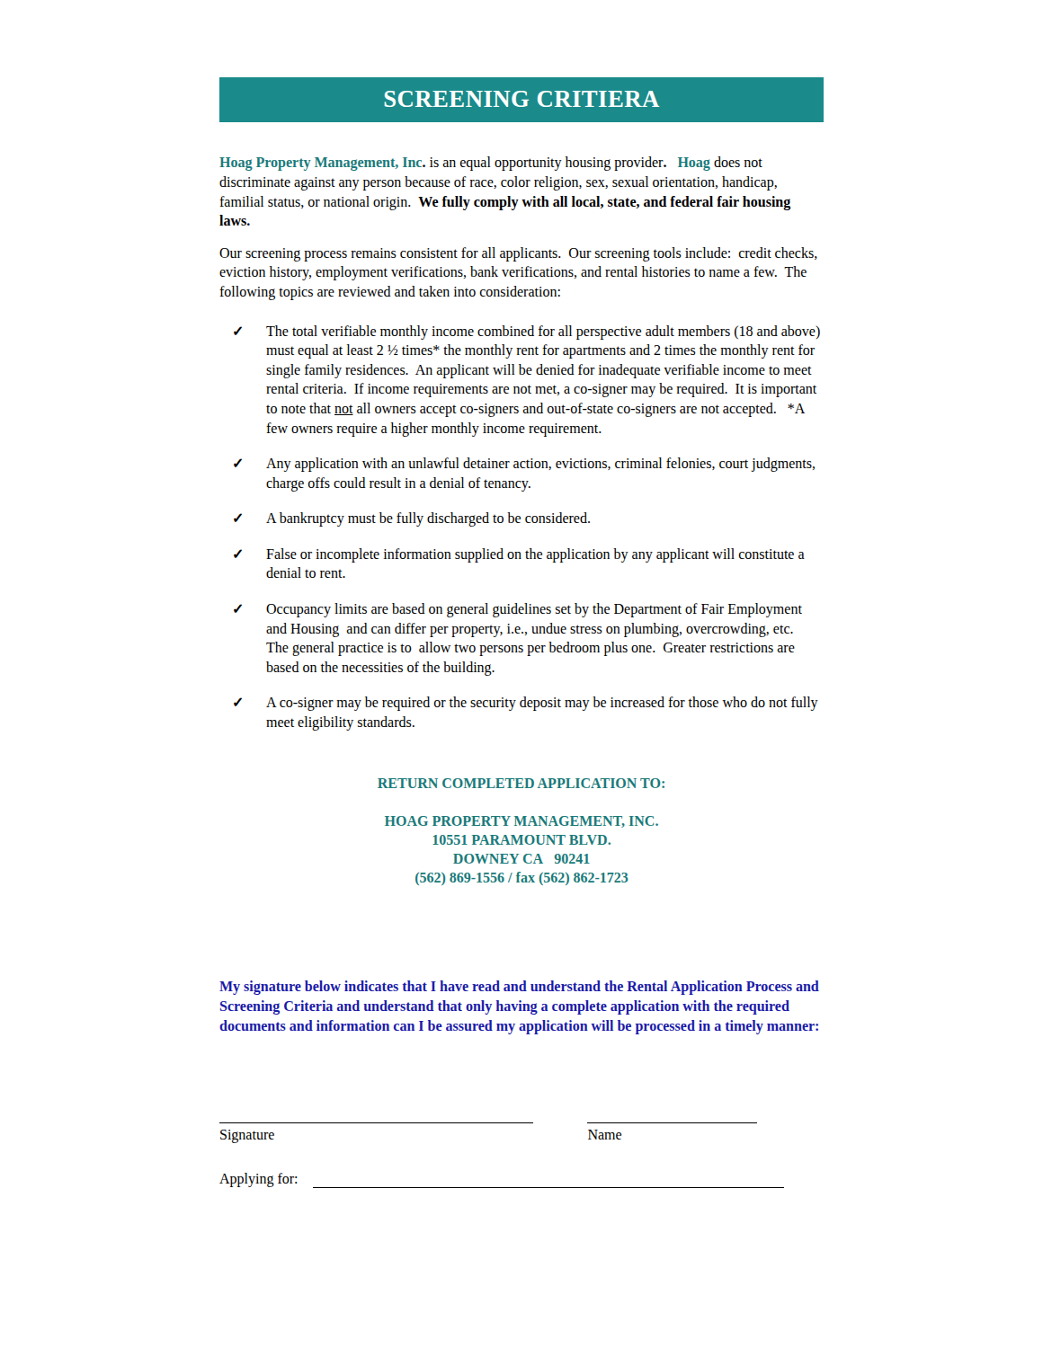SCREENING CRITIERA
Hoag Property Management, Inc. is an equal opportunity housing provider. Hoag does not discriminate against any person because of race, color religion, sex, sexual orientation, handicap, familial status, or national origin. We fully comply with all local, state, and federal fair housing laws.
Our screening process remains consistent for all applicants. Our screening tools include: credit checks, eviction history, employment verifications, bank verifications, and rental histories to name a few. The following topics are reviewed and taken into consideration:
The total verifiable monthly income combined for all perspective adult members (18 and above) must equal at least 2 ½ times* the monthly rent for apartments and 2 times the monthly rent for single family residences. An applicant will be denied for inadequate verifiable income to meet rental criteria. If income requirements are not met, a co-signer may be required. It is important to note that not all owners accept co-signers and out-of-state co-signers are not accepted. *A few owners require a higher monthly income requirement.
Any application with an unlawful detainer action, evictions, criminal felonies, court judgments, charge offs could result in a denial of tenancy.
A bankruptcy must be fully discharged to be considered.
False or incomplete information supplied on the application by any applicant will constitute a denial to rent.
Occupancy limits are based on general guidelines set by the Department of Fair Employment and Housing and can differ per property, i.e., undue stress on plumbing, overcrowding, etc. The general practice is to allow two persons per bedroom plus one. Greater restrictions are based on the necessities of the building.
A co-signer may be required or the security deposit may be increased for those who do not fully meet eligibility standards.
RETURN COMPLETED APPLICATION TO:
HOAG PROPERTY MANAGEMENT, INC.
10551 PARAMOUNT BLVD.
DOWNEY CA 90241
(562) 869-1556 / fax (562) 862-1723
My signature below indicates that I have read and understand the Rental Application Process and Screening Criteria and understand that only having a complete application with the required documents and information can I be assured my application will be processed in a timely manner:
Signature
Name
Applying for: